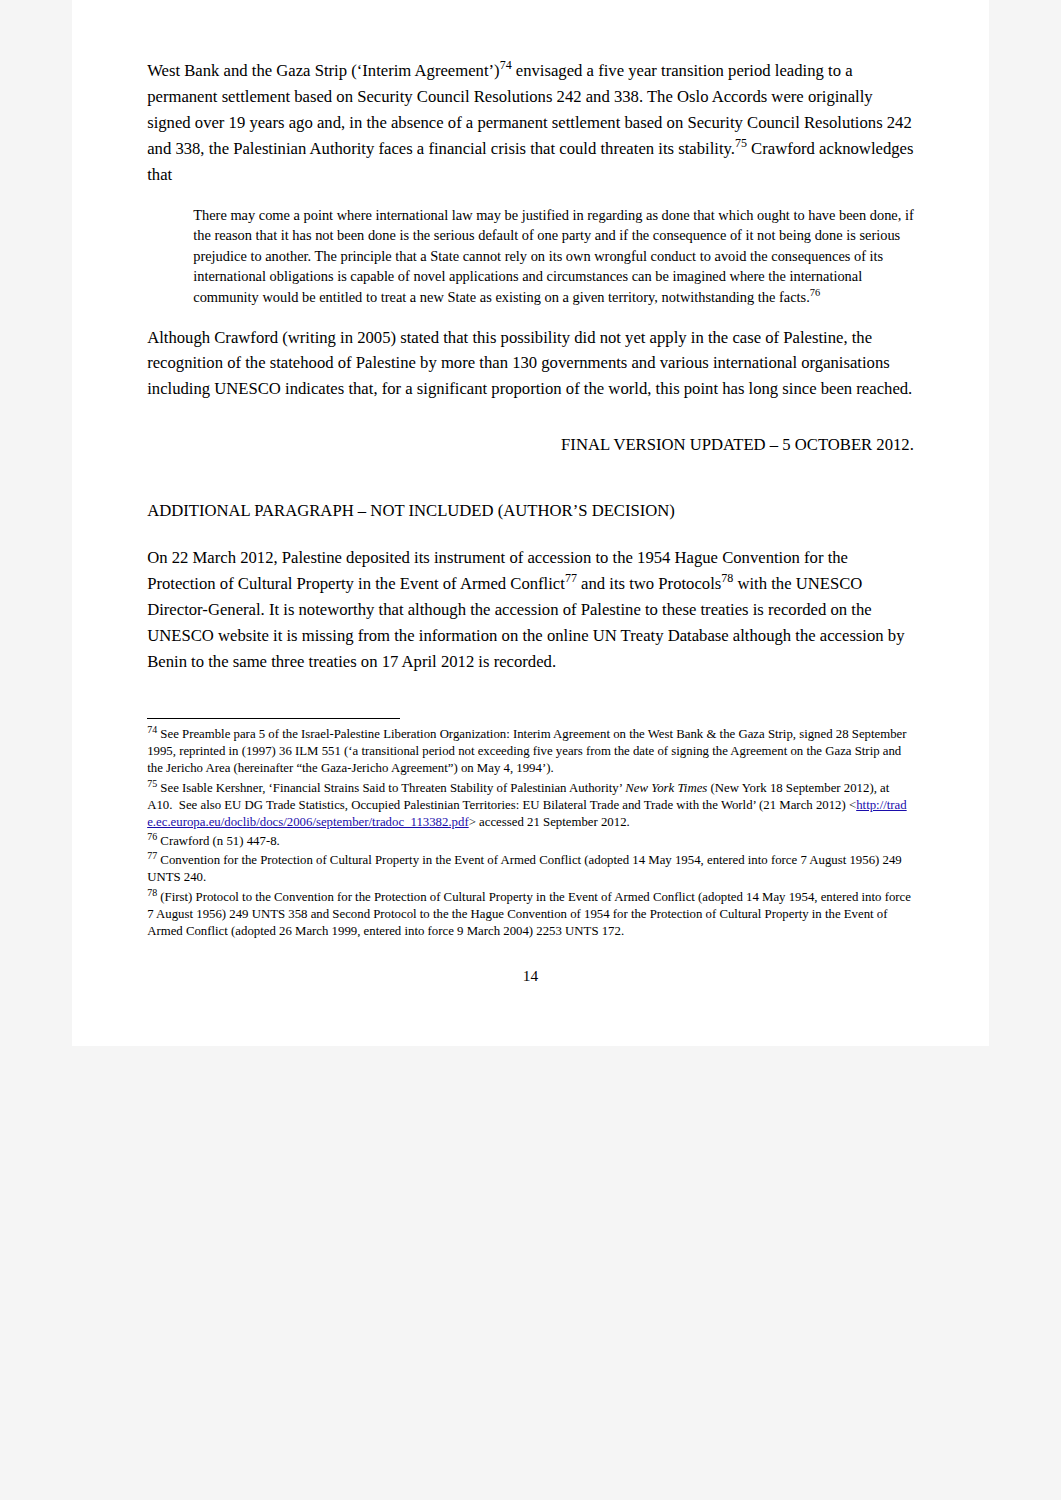West Bank and the Gaza Strip (‘Interim Agreement’)74 envisaged a five year transition period leading to a permanent settlement based on Security Council Resolutions 242 and 338. The Oslo Accords were originally signed over 19 years ago and, in the absence of a permanent settlement based on Security Council Resolutions 242 and 338, the Palestinian Authority faces a financial crisis that could threaten its stability.75 Crawford acknowledges that
There may come a point where international law may be justified in regarding as done that which ought to have been done, if the reason that it has not been done is the serious default of one party and if the consequence of it not being done is serious prejudice to another. The principle that a State cannot rely on its own wrongful conduct to avoid the consequences of its international obligations is capable of novel applications and circumstances can be imagined where the international community would be entitled to treat a new State as existing on a given territory, notwithstanding the facts.76
Although Crawford (writing in 2005) stated that this possibility did not yet apply in the case of Palestine, the recognition of the statehood of Palestine by more than 130 governments and various international organisations including UNESCO indicates that, for a significant proportion of the world, this point has long since been reached.
FINAL VERSION UPDATED – 5 OCTOBER 2012.
ADDITIONAL PARAGRAPH – NOT INCLUDED (AUTHOR’S DECISION)
On 22 March 2012, Palestine deposited its instrument of accession to the 1954 Hague Convention for the Protection of Cultural Property in the Event of Armed Conflict77 and its two Protocols78 with the UNESCO Director-General. It is noteworthy that although the accession of Palestine to these treaties is recorded on the UNESCO website it is missing from the information on the online UN Treaty Database although the accession by Benin to the same three treaties on 17 April 2012 is recorded.
74 See Preamble para 5 of the Israel-Palestine Liberation Organization: Interim Agreement on the West Bank & the Gaza Strip, signed 28 September 1995, reprinted in (1997) 36 ILM 551 (‘a transitional period not exceeding five years from the date of signing the Agreement on the Gaza Strip and the Jericho Area (hereinafter “the Gaza-Jericho Agreement”) on May 4, 1994’).
75 See Isable Kershner, ‘Financial Strains Said to Threaten Stability of Palestinian Authority’ New York Times (New York 18 September 2012), at A10. See also EU DG Trade Statistics, Occupied Palestinian Territories: EU Bilateral Trade and Trade with the World’ (21 March 2012) <http://trade.ec.europa.eu/doclib/docs/2006/september/tradoc_113382.pdf> accessed 21 September 2012.
76 Crawford (n 51) 447-8.
77 Convention for the Protection of Cultural Property in the Event of Armed Conflict (adopted 14 May 1954, entered into force 7 August 1956) 249 UNTS 240.
78 (First) Protocol to the Convention for the Protection of Cultural Property in the Event of Armed Conflict (adopted 14 May 1954, entered into force 7 August 1956) 249 UNTS 358 and Second Protocol to the the Hague Convention of 1954 for the Protection of Cultural Property in the Event of Armed Conflict (adopted 26 March 1999, entered into force 9 March 2004) 2253 UNTS 172.
14